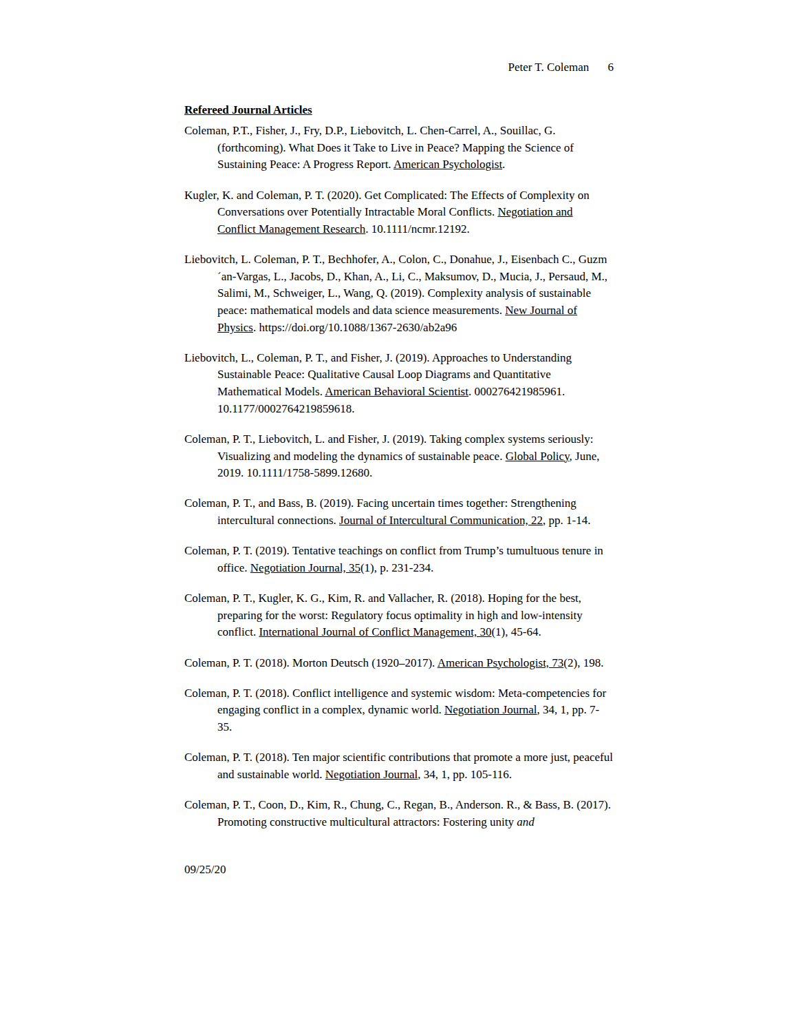Peter T. Coleman6
Refereed Journal Articles
Coleman, P.T., Fisher, J., Fry, D.P., Liebovitch, L. Chen-Carrel, A., Souillac, G. (forthcoming). What Does it Take to Live in Peace? Mapping the Science of Sustaining Peace: A Progress Report. American Psychologist.
Kugler, K. and Coleman, P. T. (2020). Get Complicated: The Effects of Complexity on Conversations over Potentially Intractable Moral Conflicts. Negotiation and Conflict Management Research. 10.1111/ncmr.12192.
Liebovitch, L. Coleman, P. T., Bechhofer, A., Colon, C., Donahue, J., Eisenbach C., Guzm´an-Vargas, L., Jacobs, D., Khan, A., Li, C., Maksumov, D., Mucia, J., Persaud, M., Salimi, M., Schweiger, L., Wang, Q. (2019). Complexity analysis of sustainable peace: mathematical models and data science measurements. New Journal of Physics. https://doi.org/10.1088/1367-2630/ab2a96
Liebovitch, L., Coleman, P. T., and Fisher, J. (2019). Approaches to Understanding Sustainable Peace: Qualitative Causal Loop Diagrams and Quantitative Mathematical Models. American Behavioral Scientist. 000276421985961. 10.1177/0002764219859618.
Coleman, P. T., Liebovitch, L. and Fisher, J. (2019). Taking complex systems seriously: Visualizing and modeling the dynamics of sustainable peace. Global Policy, June, 2019. 10.1111/1758-5899.12680.
Coleman, P. T., and Bass, B. (2019). Facing uncertain times together: Strengthening intercultural connections. Journal of Intercultural Communication, 22, pp. 1-14.
Coleman, P. T. (2019). Tentative teachings on conflict from Trump’s tumultuous tenure in office. Negotiation Journal, 35(1), p. 231-234.
Coleman, P. T., Kugler, K. G., Kim, R. and Vallacher, R. (2018). Hoping for the best, preparing for the worst: Regulatory focus optimality in high and low-intensity conflict. International Journal of Conflict Management, 30(1), 45-64.
Coleman, P. T. (2018). Morton Deutsch (1920–2017). American Psychologist, 73(2), 198.
Coleman, P. T. (2018). Conflict intelligence and systemic wisdom: Meta-competencies for engaging conflict in a complex, dynamic world. Negotiation Journal, 34, 1, pp. 7-35.
Coleman, P. T. (2018). Ten major scientific contributions that promote a more just, peaceful and sustainable world. Negotiation Journal, 34, 1, pp. 105-116.
Coleman, P. T., Coon, D., Kim, R., Chung, C., Regan, B., Anderson. R., & Bass, B. (2017). Promoting constructive multicultural attractors: Fostering unity and
09/25/20